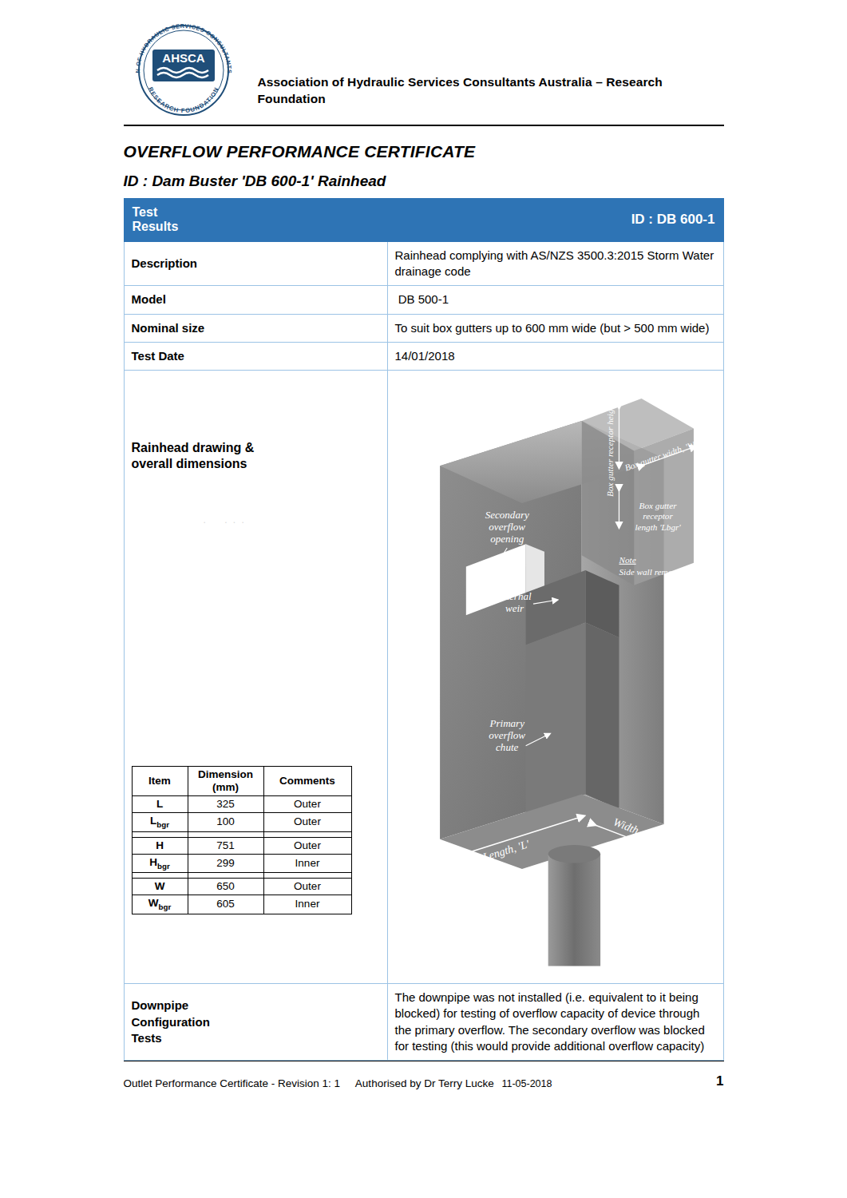ASSOCIATION OF HYDRAULIC SERVICES CONSULTANTS AUSTRALIA RESEARCH FOUNDATION AHSCA
Association of Hydraulic Services Consultants Australia – Research Foundation
OVERFLOW PERFORMANCE CERTIFICATE
ID : Dam Buster 'DB 600-1' Rainhead
| Test Results | ID : DB 600-1 |
| Description | Rainhead complying with AS/NZS 3500.3:2015 Storm Water drainage code |
| Model | DB 500-1 |
| Nominal size | To suit box gutters up to 600 mm wide (but > 500 mm wide) |
| Test Date | 14/01/2018 |
| Rainhead drawing & overall dimensions . . . . / Item / Dimension (mm) / Comments / / --- / --- / --- / / L / 325 / Outer / / L bgr / 100 / Outer / / H / 751 / Outer / / H bgr / 299 / Inner / / W / 650 / Outer / / W bgr / 605 / Inner / | Height, 'H' Length, 'L' Width, 'W' Box gutter receptor height, 'Hbgr' Box gutter width, 'Wbgr' Box gutter receptor length 'Lbgr' Secondary overflow opening Internal weir Primary overflow chute Note Side wall removed Downpipe size varies (not part of device) |
| Downpipe Configuration Tests | The downpipe was not installed (i.e. equivalent to it being blocked) for testing of overflow capacity of device through the primary overflow. The secondary overflow was blocked for testing (this would provide additional overflow capacity) |
Outlet Performance Certificate - Revision 1: 1 Authorised by Dr Terry Lucke 11-05-2018
1